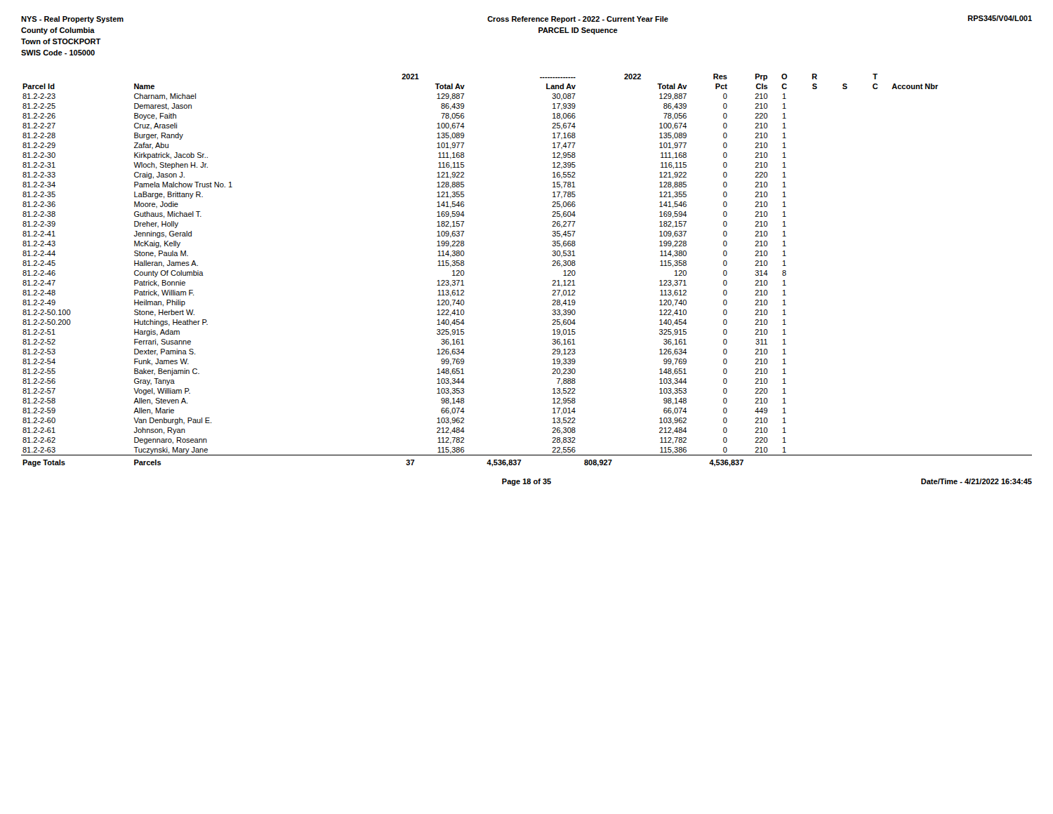NYS - Real Property System
County of Columbia
Town of STOCKPORT
SWIS Code - 105000
RPS345/V04/L001
Cross Reference Report - 2022 - Current Year File
PARCEL ID Sequence
| | | 2021 | -------------- | 2022 | Res | Prp | O | R | | T | |
| --- | --- | --- | --- | --- | --- | --- | --- | --- | --- | --- | --- |
| Parcel Id | Name | Total Av | Land Av | Total Av | Pct | Cls | C | S | S | C | Account Nbr |
| 81.2-2-23 | Charnam, Michael | 129,887 | 30,087 | 129,887 | 0 | 210 | 1 | | | | |
| 81.2-2-25 | Demarest, Jason | 86,439 | 17,939 | 86,439 | 0 | 210 | 1 | | | | |
| 81.2-2-26 | Boyce, Faith | 78,056 | 18,066 | 78,056 | 0 | 220 | 1 | | | | |
| 81.2-2-27 | Cruz, Araseli | 100,674 | 25,674 | 100,674 | 0 | 210 | 1 | | | | |
| 81.2-2-28 | Burger, Randy | 135,089 | 17,168 | 135,089 | 0 | 210 | 1 | | | | |
| 81.2-2-29 | Zafar, Abu | 101,977 | 17,477 | 101,977 | 0 | 210 | 1 | | | | |
| 81.2-2-30 | Kirkpatrick, Jacob Sr.. | 111,168 | 12,958 | 111,168 | 0 | 210 | 1 | | | | |
| 81.2-2-31 | Wloch, Stephen H. Jr. | 116,115 | 12,395 | 116,115 | 0 | 210 | 1 | | | | |
| 81.2-2-33 | Craig, Jason J. | 121,922 | 16,552 | 121,922 | 0 | 220 | 1 | | | | |
| 81.2-2-34 | Pamela Malchow Trust No. 1 | 128,885 | 15,781 | 128,885 | 0 | 210 | 1 | | | | |
| 81.2-2-35 | LaBarge, Brittany R. | 121,355 | 17,785 | 121,355 | 0 | 210 | 1 | | | | |
| 81.2-2-36 | Moore, Jodie | 141,546 | 25,066 | 141,546 | 0 | 210 | 1 | | | | |
| 81.2-2-38 | Guthaus, Michael T. | 169,594 | 25,604 | 169,594 | 0 | 210 | 1 | | | | |
| 81.2-2-39 | Dreher, Holly | 182,157 | 26,277 | 182,157 | 0 | 210 | 1 | | | | |
| 81.2-2-41 | Jennings, Gerald | 109,637 | 35,457 | 109,637 | 0 | 210 | 1 | | | | |
| 81.2-2-43 | McKaig, Kelly | 199,228 | 35,668 | 199,228 | 0 | 210 | 1 | | | | |
| 81.2-2-44 | Stone, Paula M. | 114,380 | 30,531 | 114,380 | 0 | 210 | 1 | | | | |
| 81.2-2-45 | Halleran, James A. | 115,358 | 26,308 | 115,358 | 0 | 210 | 1 | | | | |
| 81.2-2-46 | County Of Columbia | 120 | 120 | 120 | 0 | 314 | 8 | | | | |
| 81.2-2-47 | Patrick, Bonnie | 123,371 | 21,121 | 123,371 | 0 | 210 | 1 | | | | |
| 81.2-2-48 | Patrick, William F. | 113,612 | 27,012 | 113,612 | 0 | 210 | 1 | | | | |
| 81.2-2-49 | Heilman, Philip | 120,740 | 28,419 | 120,740 | 0 | 210 | 1 | | | | |
| 81.2-2-50.100 | Stone, Herbert W. | 122,410 | 33,390 | 122,410 | 0 | 210 | 1 | | | | |
| 81.2-2-50.200 | Hutchings, Heather P. | 140,454 | 25,604 | 140,454 | 0 | 210 | 1 | | | | |
| 81.2-2-51 | Hargis, Adam | 325,915 | 19,015 | 325,915 | 0 | 210 | 1 | | | | |
| 81.2-2-52 | Ferrari, Susanne | 36,161 | 36,161 | 36,161 | 0 | 311 | 1 | | | | |
| 81.2-2-53 | Dexter, Pamina S. | 126,634 | 29,123 | 126,634 | 0 | 210 | 1 | | | | |
| 81.2-2-54 | Funk, James W. | 99,769 | 19,339 | 99,769 | 0 | 210 | 1 | | | | |
| 81.2-2-55 | Baker, Benjamin C. | 148,651 | 20,230 | 148,651 | 0 | 210 | 1 | | | | |
| 81.2-2-56 | Gray, Tanya | 103,344 | 7,888 | 103,344 | 0 | 210 | 1 | | | | |
| 81.2-2-57 | Vogel, William P. | 103,353 | 13,522 | 103,353 | 0 | 220 | 1 | | | | |
| 81.2-2-58 | Allen, Steven A. | 98,148 | 12,958 | 98,148 | 0 | 210 | 1 | | | | |
| 81.2-2-59 | Allen, Marie | 66,074 | 17,014 | 66,074 | 0 | 449 | 1 | | | | |
| 81.2-2-60 | Van Denburgh, Paul E. | 103,962 | 13,522 | 103,962 | 0 | 210 | 1 | | | | |
| 81.2-2-61 | Johnson, Ryan | 212,484 | 26,308 | 212,484 | 0 | 210 | 1 | | | | |
| 81.2-2-62 | Degennaro, Roseann | 112,782 | 28,832 | 112,782 | 0 | 220 | 1 | | | | |
| 81.2-2-63 | Tuczynski, Mary Jane | 115,386 | 22,556 | 115,386 | 0 | 210 | 1 | | | | |
| Page Totals | Parcels | 37 | 4,536,837 | 808,927 | 4,536,837 |
Page 18 of 35 Date/Time - 4/21/2022 16:34:45